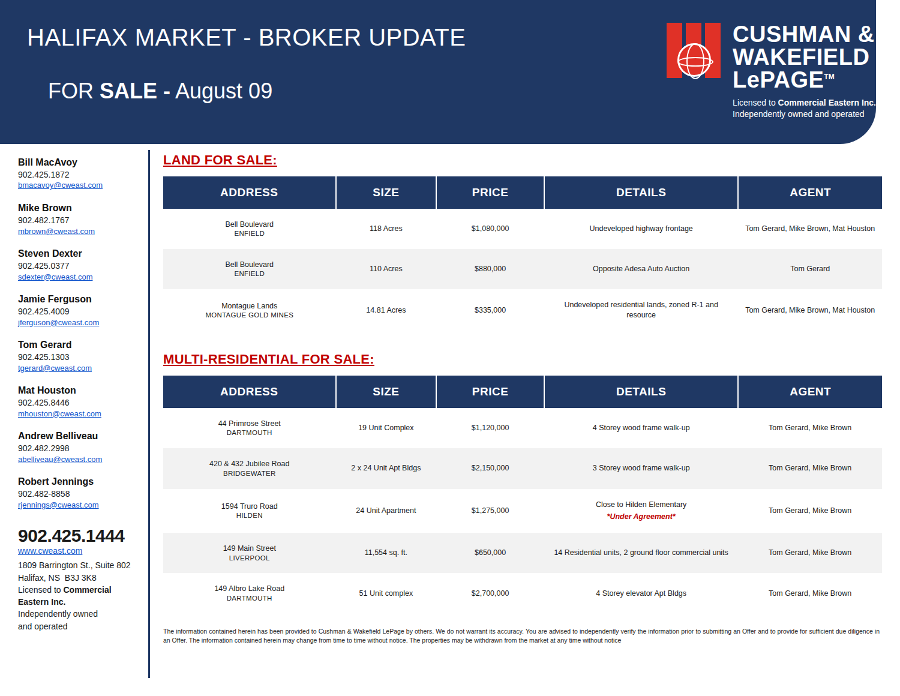HALIFAX MARKET - BROKER UPDATE
FOR SALE - August 09
CUSHMAN & WAKEFIELD LePAGETM
Licensed to Commercial Eastern Inc.
Independently owned and operated
Bill MacAvoy
902.425.1872
bmacavoy@cweast.com
Mike Brown
902.482.1767
mbrown@cweast.com
Steven Dexter
902.425.0377
sdexter@cweast.com
Jamie Ferguson
902.425.4009
jferguson@cweast.com
Tom Gerard
902.425.1303
tgerard@cweast.com
Mat Houston
902.425.8446
mhouston@cweast.com
Andrew Belliveau
902.482.2998
abelliveau@cweast.com
Robert Jennings
902.482-8858
rjennings@cweast.com
902.425.1444
www.cweast.com
1809 Barrington St., Suite 802
Halifax, NS B3J 3K8
Licensed to Commercial Eastern Inc.
Independently owned
and operated
LAND FOR SALE:
| ADDRESS | SIZE | PRICE | DETAILS | AGENT |
| --- | --- | --- | --- | --- |
| Bell Boulevard ENFIELD | 118 Acres | $1,080,000 | Undeveloped highway frontage | Tom Gerard, Mike Brown, Mat Houston |
| Bell Boulevard ENFIELD | 110 Acres | $880,000 | Opposite Adesa Auto Auction | Tom Gerard |
| Montague Lands MONTAGUE GOLD MINES | 14.81 Acres | $335,000 | Undeveloped residential lands, zoned R-1 and resource | Tom Gerard, Mike Brown, Mat Houston |
MULTI-RESIDENTIAL FOR SALE:
| ADDRESS | SIZE | PRICE | DETAILS | AGENT |
| --- | --- | --- | --- | --- |
| 44 Primrose Street DARTMOUTH | 19 Unit Complex | $1,120,000 | 4 Storey wood frame walk-up | Tom Gerard, Mike Brown |
| 420 & 432 Jubilee Road BRIDGEWATER | 2 x 24 Unit Apt Bldgs | $2,150,000 | 3 Storey wood frame walk-up | Tom Gerard, Mike Brown |
| 1594 Truro Road HILDEN | 24 Unit Apartment | $1,275,000 | Close to Hilden Elementary *Under Agreement* | Tom Gerard, Mike Brown |
| 149 Main Street LIVERPOOL | 11,554 sq. ft. | $650,000 | 14 Residential units, 2 ground floor commercial units | Tom Gerard, Mike Brown |
| 149 Albro Lake Road DARTMOUTH | 51 Unit complex | $2,700,000 | 4 Storey elevator Apt Bldgs | Tom Gerard, Mike Brown |
The information contained herein has been provided to Cushman & Wakefield LePage by others. We do not warrant its accuracy. You are advised to independently verify the information prior to submitting an Offer and to provide for sufficient due diligence in an Offer. The information contained herein may change from time to time without notice. The properties may be withdrawn from the market at any time without notice